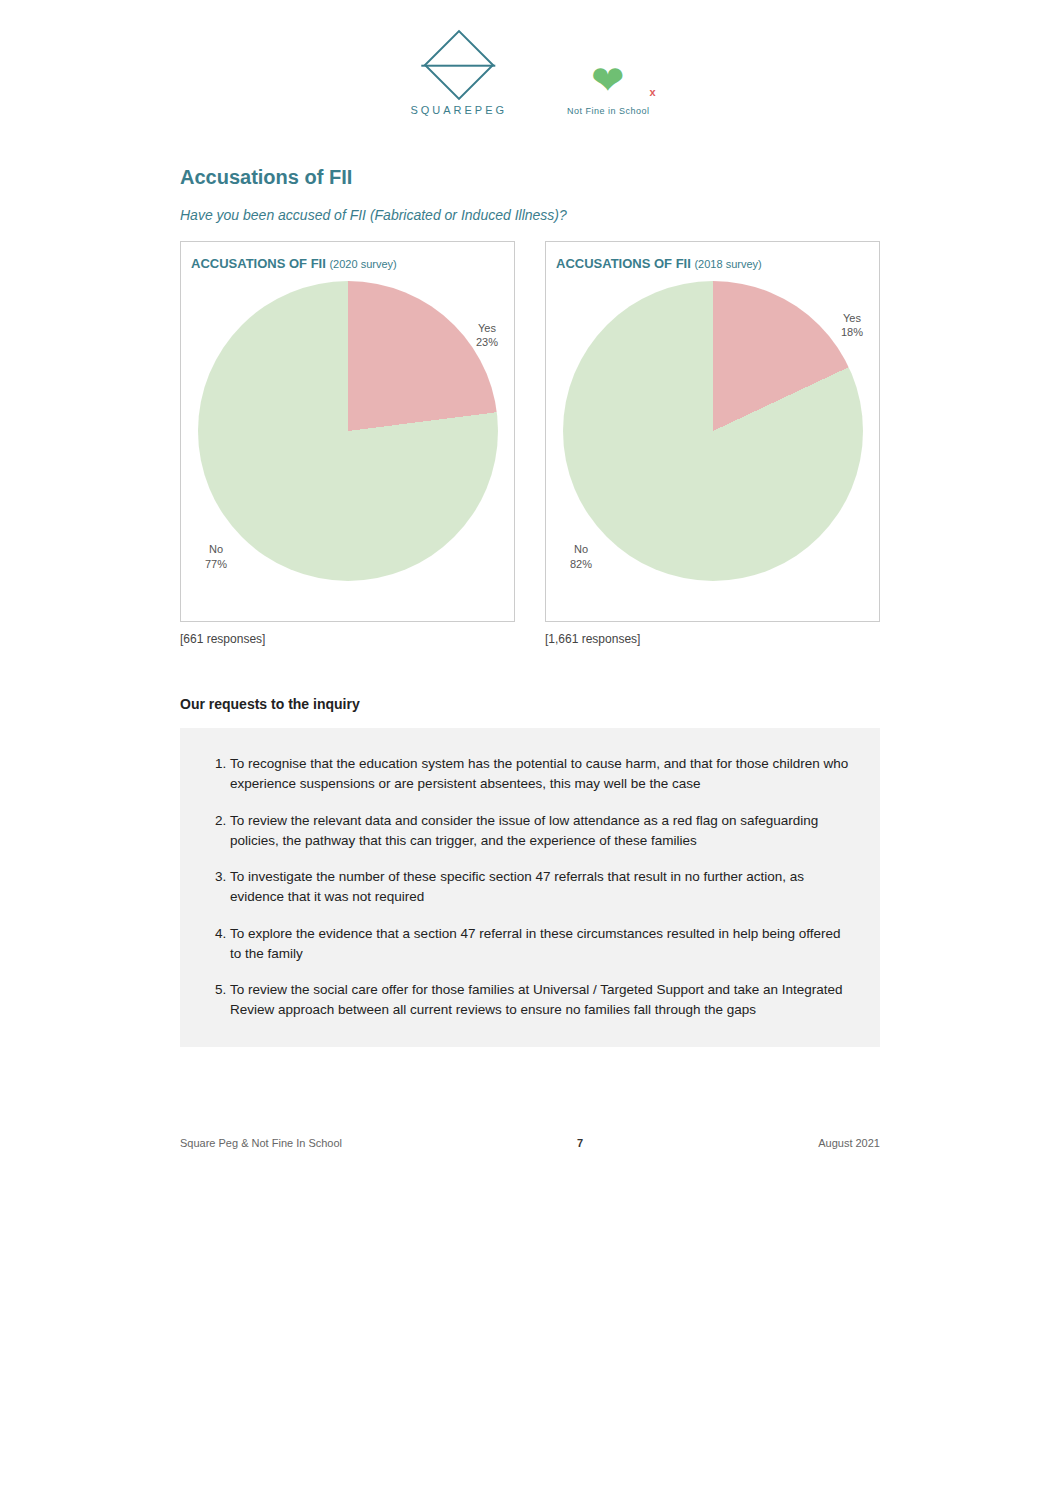SQUAREPEG
❤x
Not Fine in School
Accusations of FII
Have you been accused of FII (Fabricated or Induced Illness)?
ACCUSATIONS OF FII (2020 survey)
Yes
23%
No
77%
ACCUSATIONS OF FII (2018 survey)
Yes
18%
No
82%
[661 responses]
[1,661 responses]
Our requests to the inquiry
To recognise that the education system has the potential to cause harm, and that for those children who experience suspensions or are persistent absentees, this may well be the case
To review the relevant data and consider the issue of low attendance as a red flag on safeguarding policies, the pathway that this can trigger, and the experience of these families
To investigate the number of these specific section 47 referrals that result in no further action, as evidence that it was not required
To explore the evidence that a section 47 referral in these circumstances resulted in help being offered to the family
To review the social care offer for those families at Universal / Targeted Support and take an Integrated Review approach between all current reviews to ensure no families fall through the gaps
Square Peg & Not Fine In School
7
August 2021